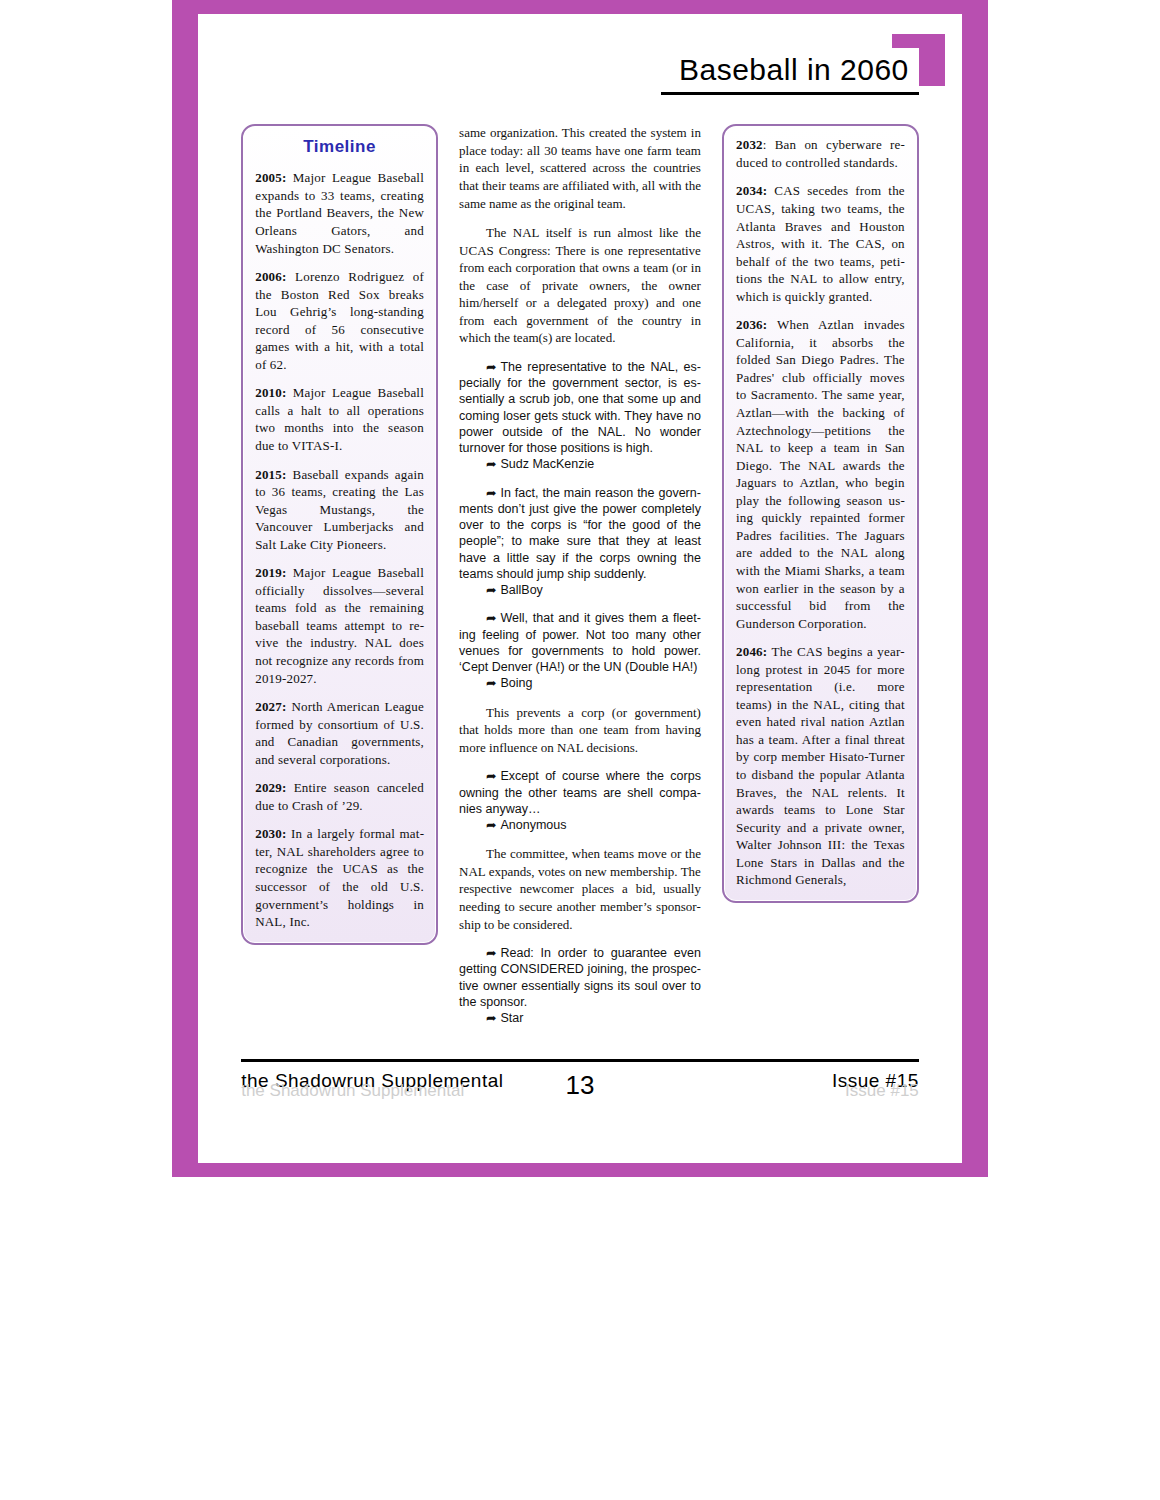Baseball in 2060
Timeline
2005: Major League Baseball expands to 33 teams, creating the Portland Beavers, the New Orleans Gators, and Washington DC Senators.
2006: Lorenzo Rodriguez of the Boston Red Sox breaks Lou Gehrig’s long-standing record of 56 consecutive games with a hit, with a total of 62.
2010: Major League Baseball calls a halt to all operations two months into the season due to VITAS-I.
2015: Baseball expands again to 36 teams, creating the Las Vegas Mustangs, the Vancouver Lumberjacks and Salt Lake City Pioneers.
2019: Major League Baseball officially dissolves—several teams fold as the remaining baseball teams attempt to revive the industry. NAL does not recognize any records from 2019-2027.
2027: North American League formed by consortium of U.S. and Canadian governments, and several corporations.
2029: Entire season canceled due to Crash of ’29.
2030: In a largely formal matter, NAL shareholders agree to recognize the UCAS as the successor of the old U.S. government’s holdings in NAL, Inc.
same organization. This created the system in place today: all 30 teams have one farm team in each level, scattered across the countries that their teams are affiliated with, all with the same name as the original team.
The NAL itself is run almost like the UCAS Congress: There is one representative from each corporation that owns a team (or in the case of private owners, the owner him/herself or a delegated proxy) and one from each government of the country in which the team(s) are located.
➦The representative to the NAL, especially for the government sector, is essentially a scrub job, one that some up and coming loser gets stuck with. They have no power outside of the NAL. No wonder turnover for those positions is high.
➦Sudz MacKenzie
➦In fact, the main reason the governments don’t just give the power completely over to the corps is “for the good of the people”; to make sure that they at least have a little say if the corps owning the teams should jump ship suddenly.
➦BallBoy
➦Well, that and it gives them a fleeting feeling of power. Not too many other venues for governments to hold power. ‘Cept Denver (HA!) or the UN (Double HA!)
➦Boing
This prevents a corp (or government) that holds more than one team from having more influence on NAL decisions.
➦Except of course where the corps owning the other teams are shell companies anyway…
➦Anonymous
The committee, when teams move or the NAL expands, votes on new membership. The respective newcomer places a bid, usually needing to secure another member’s sponsorship to be considered.
➦Read: In order to guarantee even getting CONSIDERED joining, the prospective owner essentially signs its soul over to the sponsor.
➦Star
2032: Ban on cyberware reduced to controlled standards.
2034: CAS secedes from the UCAS, taking two teams, the Atlanta Braves and Houston Astros, with it. The CAS, on behalf of the two teams, petitions the NAL to allow entry, which is quickly granted.
2036: When Aztlan invades California, it absorbs the folded San Diego Padres. The Padres' club officially moves to Sacramento. The same year, Aztlan—with the backing of Aztechnology—petitions the NAL to keep a team in San Diego. The NAL awards the Jaguars to Aztlan, who begin play the following season using quickly repainted former Padres facilities. The Jaguars are added to the NAL along with the Miami Sharks, a team won earlier in the season by a successful bid from the Gunderson Corporation.
2046: The CAS begins a year-long protest in 2045 for more representation (i.e. more teams) in the NAL, citing that even hated rival nation Aztlan has a team. After a final threat by corp member Hisato-Turner to disband the popular Atlanta Braves, the NAL relents. It awards teams to Lone Star Security and a private owner, Walter Johnson III: the Texas Lone Stars in Dallas and the Richmond Generals,
the Shadowrun Supplemental
13
Issue #15
the Shadowrun Supplemental
Issue #15